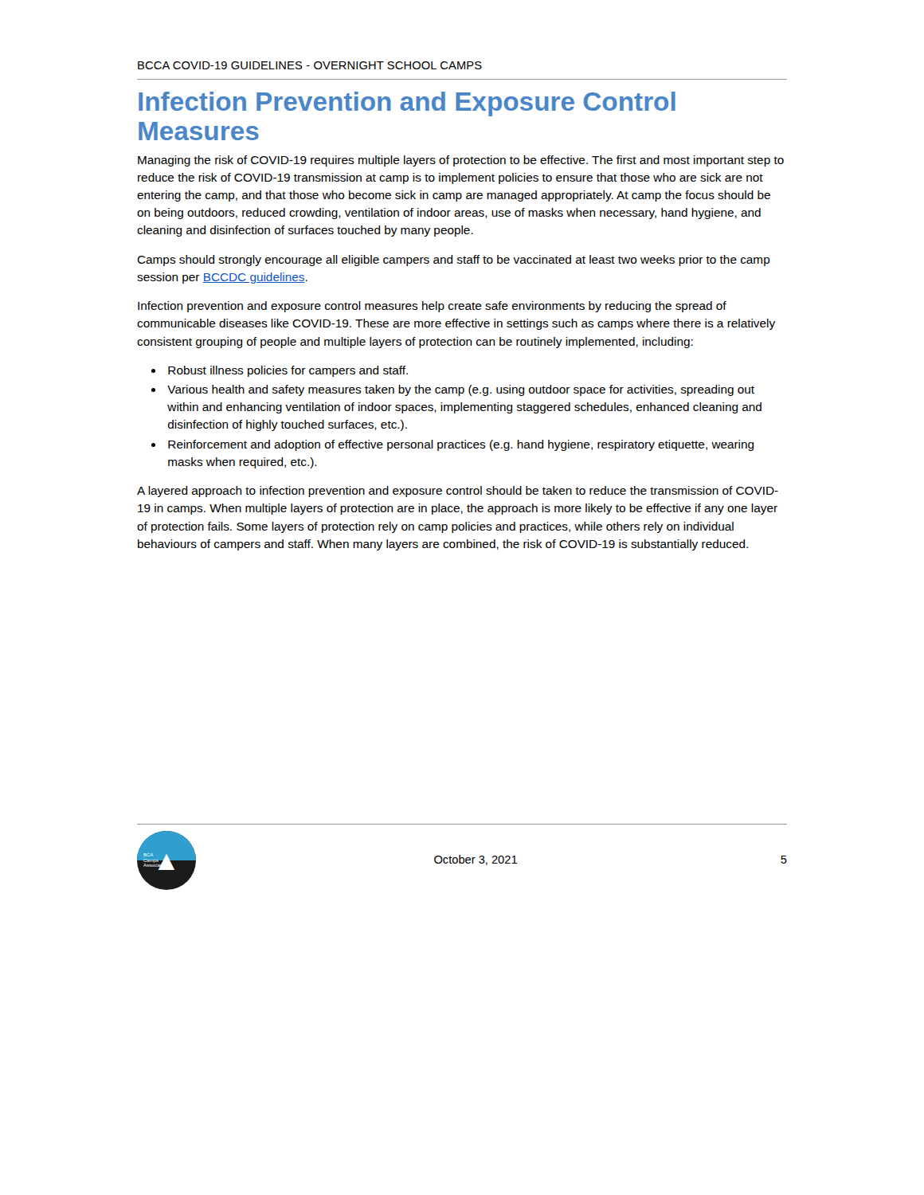BCCA COVID-19 GUIDELINES - OVERNIGHT SCHOOL CAMPS
Infection Prevention and Exposure Control Measures
Managing the risk of COVID-19 requires multiple layers of protection to be effective. The first and most important step to reduce the risk of COVID-19 transmission at camp is to implement policies to ensure that those who are sick are not entering the camp, and that those who become sick in camp are managed appropriately. At camp the focus should be on being outdoors, reduced crowding, ventilation of indoor areas, use of masks when necessary, hand hygiene, and cleaning and disinfection of surfaces touched by many people.
Camps should strongly encourage all eligible campers and staff to be vaccinated at least two weeks prior to the camp session per BCCDC guidelines.
Infection prevention and exposure control measures help create safe environments by reducing the spread of communicable diseases like COVID-19. These are more effective in settings such as camps where there is a relatively consistent grouping of people and multiple layers of protection can be routinely implemented, including:
Robust illness policies for campers and staff.
Various health and safety measures taken by the camp (e.g. using outdoor space for activities, spreading out within and enhancing ventilation of indoor spaces, implementing staggered schedules, enhanced cleaning and disinfection of highly touched surfaces, etc.).
Reinforcement and adoption of effective personal practices (e.g. hand hygiene, respiratory etiquette, wearing masks when required, etc.).
A layered approach to infection prevention and exposure control should be taken to reduce the transmission of COVID-19 in camps. When multiple layers of protection are in place, the approach is more likely to be effective if any one layer of protection fails. Some layers of protection rely on camp policies and practices, while others rely on individual behaviours of campers and staff. When many layers are combined, the risk of COVID-19 is substantially reduced.
BCA
Camps
Association ▲
October 3, 2021
5